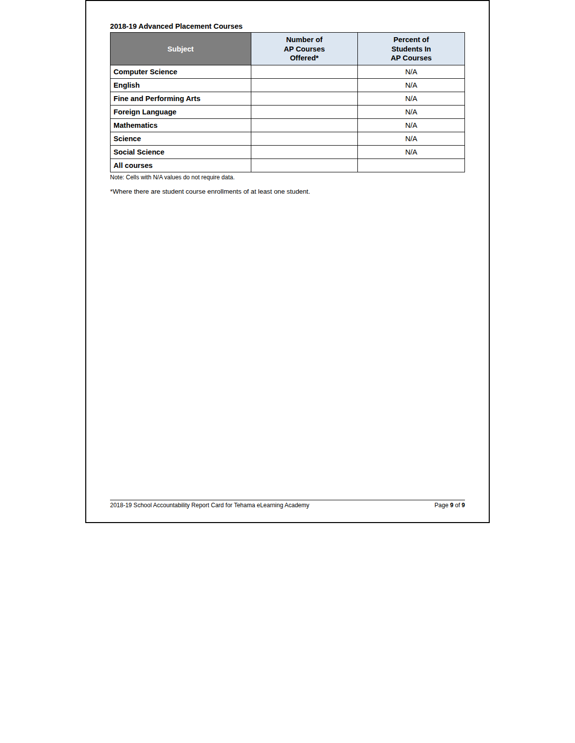2018-19 Advanced Placement Courses
| Subject | Number of AP Courses Offered* | Percent of Students In AP Courses |
| --- | --- | --- |
| Computer Science | | N/A |
| English | | N/A |
| Fine and Performing Arts | | N/A |
| Foreign Language | | N/A |
| Mathematics | | N/A |
| Science | | N/A |
| Social Science | | N/A |
| All courses | | |
Note: Cells with N/A values do not require data.
*Where there are student course enrollments of at least one student.
2018-19 School Accountability Report Card for Tehama eLearning Academy
Page 9 of 9